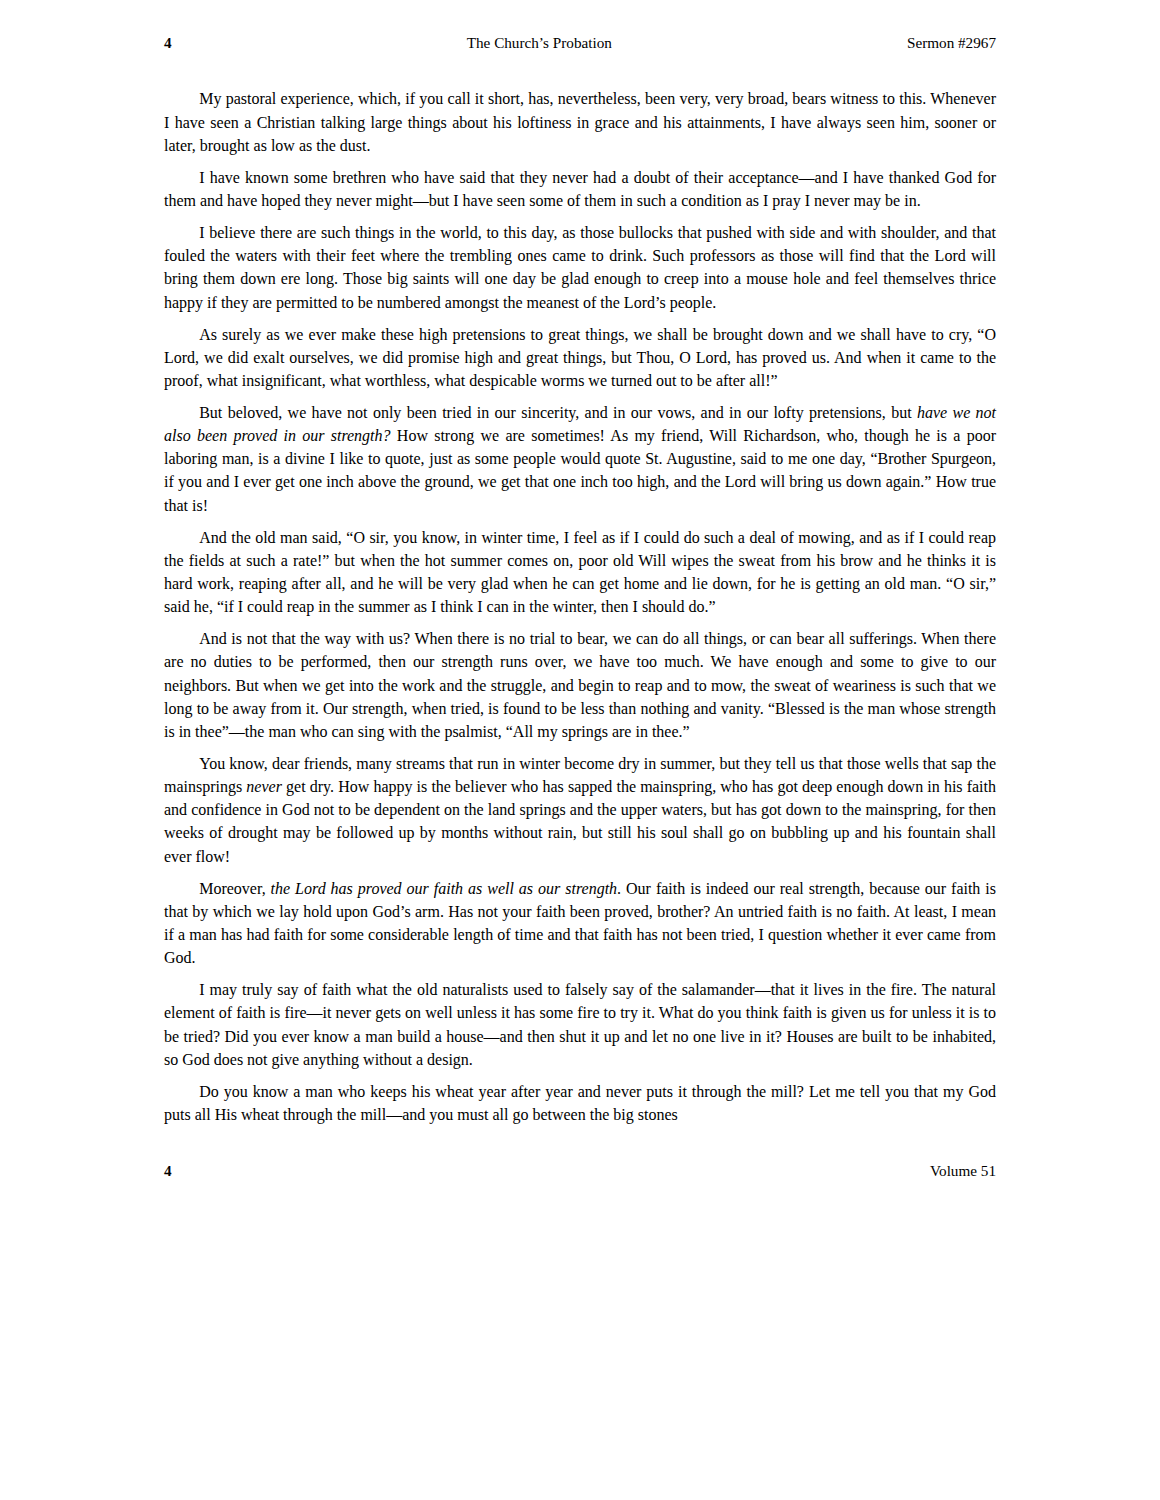4 The Church’s Probation Sermon #2967
My pastoral experience, which, if you call it short, has, nevertheless, been very, very broad, bears witness to this. Whenever I have seen a Christian talking large things about his loftiness in grace and his attainments, I have always seen him, sooner or later, brought as low as the dust.
I have known some brethren who have said that they never had a doubt of their acceptance—and I have thanked God for them and have hoped they never might—but I have seen some of them in such a condition as I pray I never may be in.
I believe there are such things in the world, to this day, as those bullocks that pushed with side and with shoulder, and that fouled the waters with their feet where the trembling ones came to drink. Such professors as those will find that the Lord will bring them down ere long. Those big saints will one day be glad enough to creep into a mouse hole and feel themselves thrice happy if they are permitted to be numbered amongst the meanest of the Lord’s people.
As surely as we ever make these high pretensions to great things, we shall be brought down and we shall have to cry, “O Lord, we did exalt ourselves, we did promise high and great things, but Thou, O Lord, has proved us. And when it came to the proof, what insignificant, what worthless, what despicable worms we turned out to be after all!”
But beloved, we have not only been tried in our sincerity, and in our vows, and in our lofty pretensions, but have we not also been proved in our strength? How strong we are sometimes! As my friend, Will Richardson, who, though he is a poor laboring man, is a divine I like to quote, just as some people would quote St. Augustine, said to me one day, “Brother Spurgeon, if you and I ever get one inch above the ground, we get that one inch too high, and the Lord will bring us down again.” How true that is!
And the old man said, “O sir, you know, in winter time, I feel as if I could do such a deal of mowing, and as if I could reap the fields at such a rate!” but when the hot summer comes on, poor old Will wipes the sweat from his brow and he thinks it is hard work, reaping after all, and he will be very glad when he can get home and lie down, for he is getting an old man. “O sir,” said he, “if I could reap in the summer as I think I can in the winter, then I should do.”
And is not that the way with us? When there is no trial to bear, we can do all things, or can bear all sufferings. When there are no duties to be performed, then our strength runs over, we have too much. We have enough and some to give to our neighbors. But when we get into the work and the struggle, and begin to reap and to mow, the sweat of weariness is such that we long to be away from it. Our strength, when tried, is found to be less than nothing and vanity. “Blessed is the man whose strength is in thee”—the man who can sing with the psalmist, “All my springs are in thee.”
You know, dear friends, many streams that run in winter become dry in summer, but they tell us that those wells that sap the mainsprings never get dry. How happy is the believer who has sapped the mainspring, who has got deep enough down in his faith and confidence in God not to be dependent on the land springs and the upper waters, but has got down to the mainspring, for then weeks of drought may be followed up by months without rain, but still his soul shall go on bubbling up and his fountain shall ever flow!
Moreover, the Lord has proved our faith as well as our strength. Our faith is indeed our real strength, because our faith is that by which we lay hold upon God’s arm. Has not your faith been proved, brother? An untried faith is no faith. At least, I mean if a man has had faith for some considerable length of time and that faith has not been tried, I question whether it ever came from God.
I may truly say of faith what the old naturalists used to falsely say of the salamander—that it lives in the fire. The natural element of faith is fire—it never gets on well unless it has some fire to try it. What do you think faith is given us for unless it is to be tried? Did you ever know a man build a house—and then shut it up and let no one live in it? Houses are built to be inhabited, so God does not give anything without a design.
Do you know a man who keeps his wheat year after year and never puts it through the mill? Let me tell you that my God puts all His wheat through the mill—and you must all go between the big stones
4 Volume 51